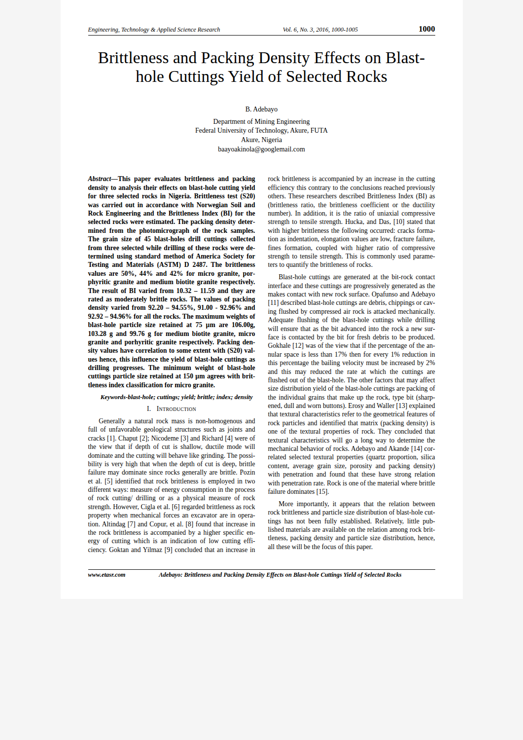Engineering, Technology & Applied Science Research Vol. 6, No. 3, 2016, 1000-1005 1000
Brittleness and Packing Density Effects on Blast-hole Cuttings Yield of Selected Rocks
B. Adebayo
Department of Mining Engineering
Federal University of Technology, Akure, FUTA
Akure, Nigeria
baayoakinola@googlemail.com
Abstract—This paper evaluates brittleness and packing density to analysis their effects on blast-hole cutting yield for three selected rocks in Nigeria. Brittleness test (S20) was carried out in accordance with Norwegian Soil and Rock Engineering and the Brittleness Index (BI) for the selected rocks were estimated. The packing density determined from the photomicrograph of the rock samples. The grain size of 45 blast-holes drill cuttings collected from three selected while drilling of these rocks were determined using standard method of America Society for Testing and Materials (ASTM) D 2487. The brittleness values are 50%, 44% and 42% for micro granite, porphyritic granite and medium biotite granite respectively. The result of BI varied from 10.32 – 11.59 and they are rated as moderately brittle rocks. The values of packing density varied from 92.20 – 94.55%, 91.00 - 92.96% and 92.92 – 94.96% for all the rocks. The maximum weights of blast-hole particle size retained at 75 µm are 106.00g, 103.28 g and 99.76 g for medium biotite granite, micro granite and porhyritic granite respectively. Packing density values have correlation to some extent with (S20) values hence, this influence the yield of blast-hole cuttings as drilling progresses. The minimum weight of blast-hole cuttings particle size retained at 150 µm agrees with brittleness index classification for micro granite.
Keywords-blast-hole; cuttings; yield; brittle; index; density
I. Introduction
Generally a natural rock mass is non-homogenous and full of unfavorable geological structures such as joints and cracks [1]. Chaput [2]; Nicodeme [3] and Richard [4] were of the view that if depth of cut is shallow, ductile mode will dominate and the cutting will behave like grinding. The possibility is very high that when the depth of cut is deep, brittle failure may dominate since rocks generally are brittle. Pozin et al. [5] identified that rock brittleness is employed in two different ways: measure of energy consumption in the process of rock cutting/ drilling or as a physical measure of rock strength. However, Cigla et al. [6] regarded brittleness as rock property when mechanical forces an excavator are in operation. Altindag [7] and Copur, et al. [8] found that increase in the rock brittleness is accompanied by a higher specific energy of cutting which is an indication of low cutting efficiency. Goktan and Yilmaz [9] concluded that an increase in rock brittleness is accompanied by an increase in the cutting efficiency this contrary to the conclusions reached previously others. These researchers described Brittleness Index (BI) as (brittleness ratio, the brittleness coefficient or the ductility number). In addition, it is the ratio of uniaxial compressive strength to tensile strength. Hucka, and Das, [10] stated that with higher brittleness the following occurred: cracks formation as indentation, elongation values are low, fracture failure, fines formation, coupled with higher ratio of compressive strength to tensile strength. This is commonly used parameters to quantify the brittleness of rocks.
Blast-hole cuttings are generated at the bit-rock contact interface and these cuttings are progressively generated as the makes contact with new rock surface. Opafunso and Adebayo [11] described blast-hole cuttings are debris, chippings or caving flushed by compressed air rock is attacked mechanically. Adequate flushing of the blast-hole cuttings while drilling will ensure that as the bit advanced into the rock a new surface is contacted by the bit for fresh debris to be produced. Gokhale [12] was of the view that if the percentage of the annular space is less than 17% then for every 1% reduction in this percentage the bailing velocity must be increased by 2% and this may reduced the rate at which the cuttings are flushed out of the blast-hole. The other factors that may affect size distribution yield of the blast-hole cuttings are packing of the individual grains that make up the rock, type bit (sharpened, dull and worn buttons). Erosy and Waller [13] explained that textural characteristics refer to the geometrical features of rock particles and identified that matrix (packing density) is one of the textural properties of rock. They concluded that textural characteristics will go a long way to determine the mechanical behavior of rocks. Adebayo and Akande [14] correlated selected textural properties (quartz proportion, silica content, average grain size, porosity and packing density) with penetration and found that these have strong relation with penetration rate. Rock is one of the material where brittle failure dominates [15].
More importantly, it appears that the relation between rock brittleness and particle size distribution of blast-hole cuttings has not been fully established. Relatively, little published materials are available on the relation among rock brittleness, packing density and particle size distribution, hence, all these will be the focus of this paper.
www.etasr.com Adebayo: Brittleness and Packing Density Effects on Blast-hole Cuttings Yield of Selected Rocks